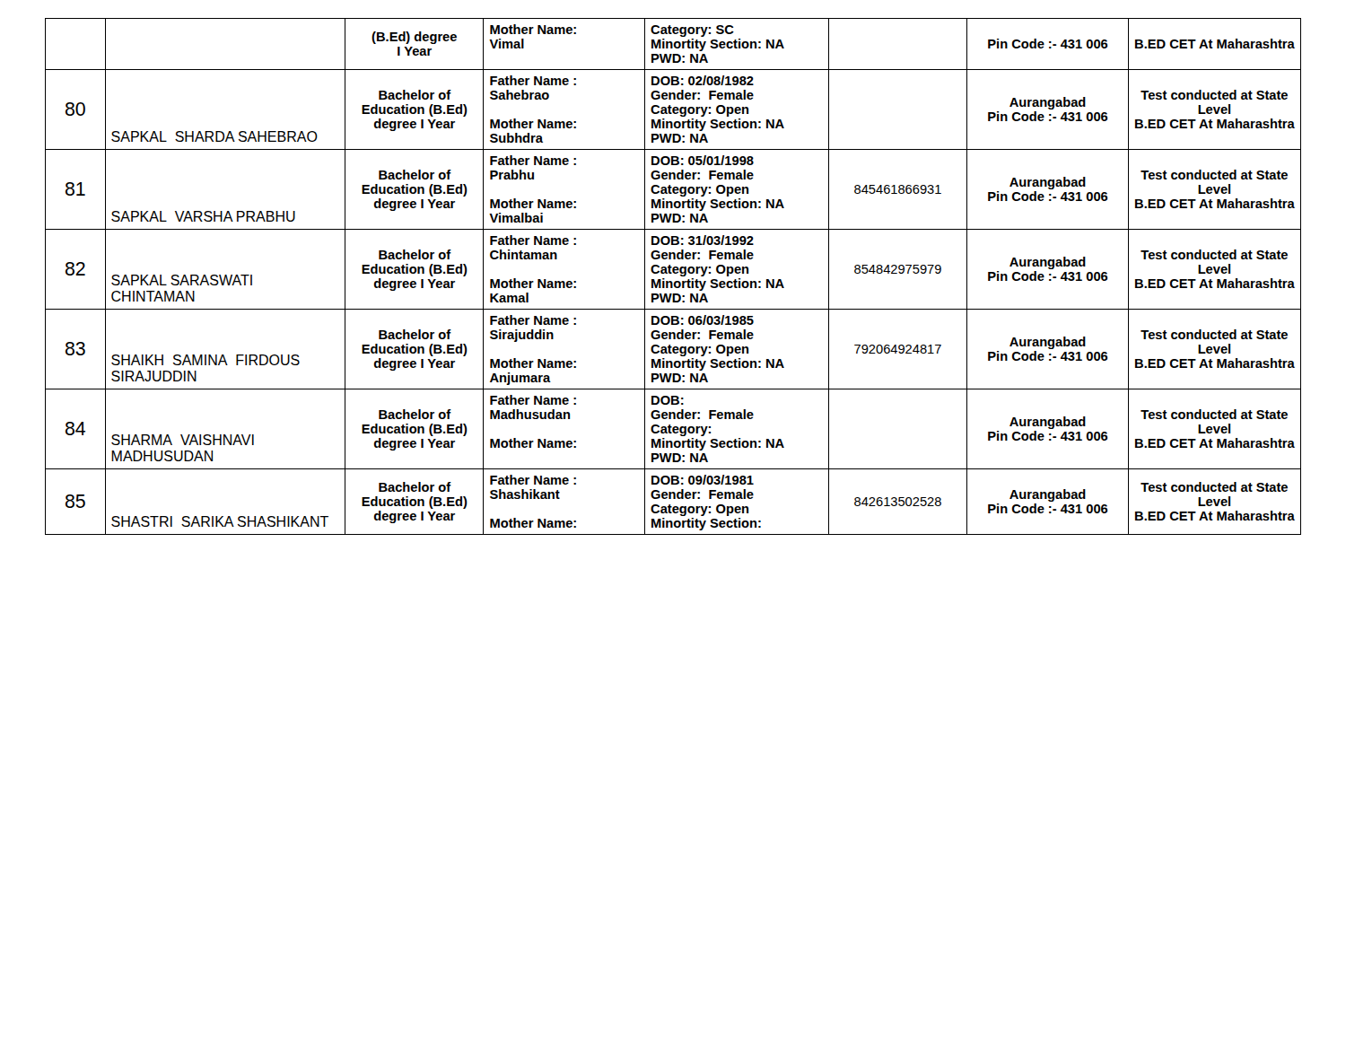| | | (B.Ed) degree I Year | Mother Name: Vimal | Category: SC Minortity Section: NA PWD: NA | | Pin Code :- 431 006 | B.ED CET At Maharashtra |
| 80 | SAPKAL SHARDA SAHEBRAO | Bachelor of Education (B.Ed) degree I Year | Father Name : Sahebrao Mother Name: Subhdra | DOB: 02/08/1982 Gender: Female Category: Open Minortity Section: NA PWD: NA | | Aurangabad Pin Code :- 431 006 | Test conducted at State Level B.ED CET At Maharashtra |
| 81 | SAPKAL VARSHA PRABHU | Bachelor of Education (B.Ed) degree I Year | Father Name : Prabhu Mother Name: Vimalbai | DOB: 05/01/1998 Gender: Female Category: Open Minortity Section: NA PWD: NA | 845461866931 | Aurangabad Pin Code :- 431 006 | Test conducted at State Level B.ED CET At Maharashtra |
| 82 | SAPKAL SARASWATI CHINTAMAN | Bachelor of Education (B.Ed) degree I Year | Father Name : Chintaman Mother Name: Kamal | DOB: 31/03/1992 Gender: Female Category: Open Minortity Section: NA PWD: NA | 854842975979 | Aurangabad Pin Code :- 431 006 | Test conducted at State Level B.ED CET At Maharashtra |
| 83 | SHAIKH SAMINA FIRDOUS SIRAJUDDIN | Bachelor of Education (B.Ed) degree I Year | Father Name : Sirajuddin Mother Name: Anjumara | DOB: 06/03/1985 Gender: Female Category: Open Minortity Section: NA PWD: NA | 792064924817 | Aurangabad Pin Code :- 431 006 | Test conducted at State Level B.ED CET At Maharashtra |
| 84 | SHARMA VAISHNAVI MADHUSUDAN | Bachelor of Education (B.Ed) degree I Year | Father Name : Madhusudan Mother Name: | DOB: Gender: Female Category: Minortity Section: NA PWD: NA | | Aurangabad Pin Code :- 431 006 | Test conducted at State Level B.ED CET At Maharashtra |
| 85 | SHASTRI SARIKA SHASHIKANT | Bachelor of Education (B.Ed) degree I Year | Father Name : Shashikant Mother Name: | DOB: 09/03/1981 Gender: Female Category: Open Minortity Section: | 842613502528 | Aurangabad Pin Code :- 431 006 | Test conducted at State Level B.ED CET At Maharashtra |